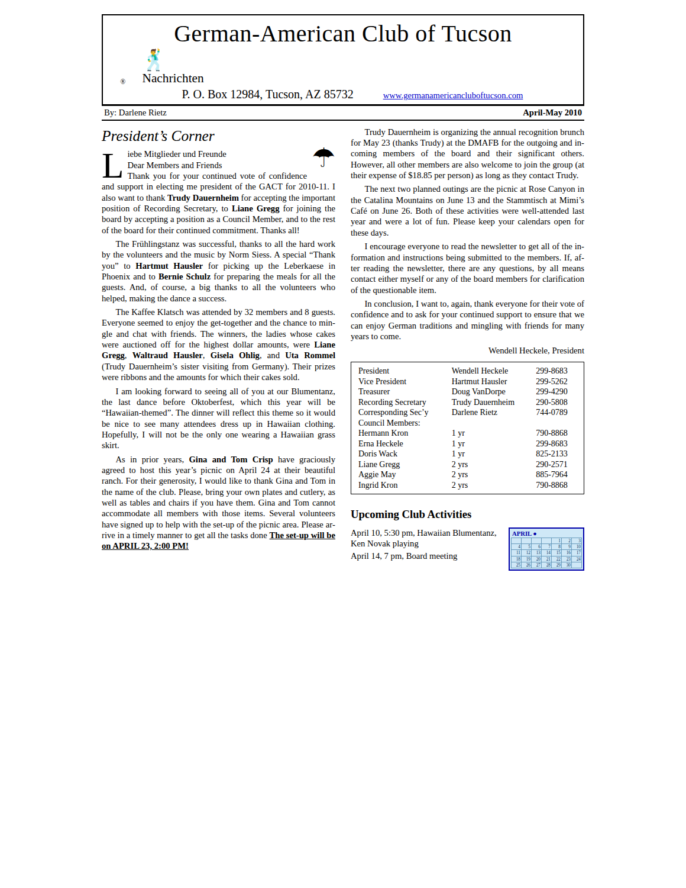German-American Club of Tucson
🕺
® Nachrichten
P. O. Box 12984, Tucson, AZ 85732 www.germanamericancluboftucson.com
By: Darlene Rietz April-May 2010
President’s Corner
☂ Liebe Mitglieder und Freunde
Dear Members and Friends
Thank you for your continued vote of confidence and support in electing me president of the GACT for 2010-11. I also want to thank Trudy Dauernheim for accepting the important position of Recording Secretary, to Liane Gregg for joining the board by accepting a position as a Council Member, and to the rest of the board for their continued commitment. Thanks all!
The Frühlingstanz was successful, thanks to all the hard work by the volunteers and the music by Norm Siess. A special “Thank you” to Hartmut Hausler for picking up the Leberkaese in Phoenix and to Bernie Schulz for preparing the meals for all the guests. And, of course, a big thanks to all the volunteers who helped, making the dance a success.
The Kaffee Klatsch was attended by 32 members and 8 guests. Everyone seemed to enjoy the get-together and the chance to mingle and chat with friends. The winners, the ladies whose cakes were auctioned off for the highest dollar amounts, were Liane Gregg, Waltraud Hausler, Gisela Ohlig, and Uta Rommel (Trudy Dauernheim’s sister visiting from Germany). Their prizes were ribbons and the amounts for which their cakes sold.
I am looking forward to seeing all of you at our Blumentanz, the last dance before Oktoberfest, which this year will be “Hawaiian-themed”. The dinner will reflect this theme so it would be nice to see many attendees dress up in Hawaiian clothing. Hopefully, I will not be the only one wearing a Hawaiian grass skirt.
As in prior years, Gina and Tom Crisp have graciously agreed to host this year’s picnic on April 24 at their beautiful ranch. For their generosity, I would like to thank Gina and Tom in the name of the club. Please, bring your own plates and cutlery, as well as tables and chairs if you have them. Gina and Tom cannot accommodate all members with those items. Several volunteers have signed up to help with the set-up of the picnic area. Please arrive in a timely manner to get all the tasks done The set-up will be on APRIL 23, 2:00 PM!
Trudy Dauernheim is organizing the annual recognition brunch for May 23 (thanks Trudy) at the DMAFB for the outgoing and incoming members of the board and their significant others. However, all other members are also welcome to join the group (at their expense of $18.85 per person) as long as they contact Trudy.
The next two planned outings are the picnic at Rose Canyon in the Catalina Mountains on June 13 and the Stammtisch at Mimi’s Café on June 26. Both of these activities were well-attended last year and were a lot of fun. Please keep your calendars open for these days.
I encourage everyone to read the newsletter to get all of the information and instructions being submitted to the members. If, after reading the newsletter, there are any questions, by all means contact either myself or any of the board members for clarification of the questionable item.
In conclusion, I want to, again, thank everyone for their vote of confidence and to ask for your continued support to ensure that we can enjoy German traditions and mingling with friends for many years to come.
Wendell Heckele, President
| President | Wendell Heckele | 299-8683 |
| Vice President | Hartmut Hausler | 299-5262 |
| Treasurer | Doug VanDorpe | 299-4290 |
| Recording Secretary | Trudy Dauernheim | 290-5808 |
| Corresponding Sec’y | Darlene Rietz | 744-0789 |
| Council Members: |
| Hermann Kron | 1 yr | 790-8868 |
| Erna Heckele | 1 yr | 299-8683 |
| Doris Wack | 1 yr | 825-2133 |
| Liane Gregg | 2 yrs | 290-2571 |
| Aggie May | 2 yrs | 885-7964 |
| Ingrid Kron | 2 yrs | 790-8868 |
Upcoming Club Activities
April 10, 5:30 pm, Hawaiian Blumentanz, Ken Novak playing
April 14, 7 pm, Board meeting
APRIL ●
| | | | | 1 | 2 | 3 |
| 4 | 5 | 6 | 7 | 8 | 9 | 10 |
| 11 | 12 | 13 | 14 | 15 | 16 | 17 |
| 18 | 19 | 20 | 21 | 22 | 23 | 24 |
| 25 | 26 | 27 | 28 | 29 | 30 | |